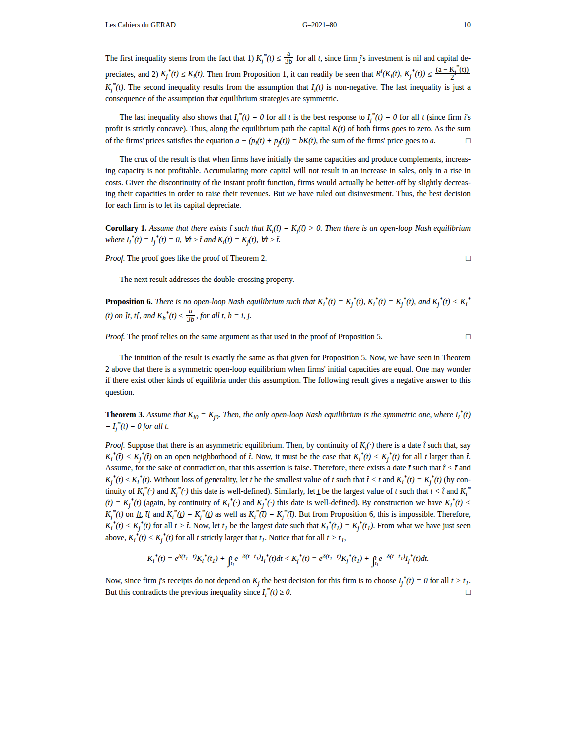Les Cahiers du GERAD G–2021–80 10
The first inequality stems from the fact that 1) Kj*(t) ≤ a 3b for all t, since firm j's investment is nil and capital depreciates, and 2) Kj*(t) ≤ Ki(t). Then from Proposition 1, it can readily be seen that Ri(Ki(t), Kj*(t)) ≤ (a − Kj*(t)) 2 Kj*(t). The second inequality results from the assumption that Ii(t) is non-negative. The last inequality is just a consequence of the assumption that equilibrium strategies are symmetric.
The last inequality also shows that Ii*(t) = 0 for all t is the best response to Ij*(t) = 0 for all t (since firm i's profit is strictly concave). Thus, along the equilibrium path the capital K(t) of both firms goes to zero. As the sum of the firms' prices satisfies the equation a − (pi(t) + pj(t)) = bK(t), the sum of the firms' price goes to a.
The crux of the result is that when firms have initially the same capacities and produce complements, increasing capacity is not profitable. Accumulating more capital will not result in an increase in sales, only in a rise in costs. Given the discontinuity of the instant profit function, firms would actually be better-off by slightly decreasing their capacities in order to raise their revenues. But we have ruled out disinvestment. Thus, the best decision for each firm is to let its capital depreciate.
Corollary 1. Assume that there exists t̃ such that Ki(t̃) = Kj(t̃) > 0. Then there is an open-loop Nash equilibrium where Ii*(t) = Ij*(t) = 0, ∀t ≥ t̃ and Ki(t) = Kj(t), ∀t ≥ t̃.
Proof. The proof goes like the proof of Theorem 2.
The next result addresses the double-crossing property.
Proposition 6. There is no open-loop Nash equilibrium such that Ki*(t̲) = Kj*(t̲), Ki*(t̄) = Kj*(t̄), and Kj*(t) < Ki*(t) on ]t̲, t̄[, and Kh*(t) ≤ a 3b, for all t, h = i, j.
Proof. The proof relies on the same argument as that used in the proof of Proposition 5.
The intuition of the result is exactly the same as that given for Proposition 5. Now, we have seen in Theorem 2 above that there is a symmetric open-loop equilibrium when firms' initial capacities are equal. One may wonder if there exist other kinds of equilibria under this assumption. The following result gives a negative answer to this question.
Theorem 3. Assume that Ki0 = Kj0. Then, the only open-loop Nash equilibrium is the symmetric one, where Ii*(t) = Ij*(t) = 0 for all t.
Proof. Suppose that there is an asymmetric equilibrium. Then, by continuity of Ki(·) there is a date t̂ such that, say Ki*(t̂) < Kj*(t̂) on an open neighborhood of t̂. Now, it must be the case that Ki*(t) < Kj*(t) for all t larger than t̂. Assume, for the sake of contradiction, that this assertion is false. Therefore, there exists a date t̄ such that t̂ < t̄ and Kj*(t̄) ≤ Ki*(t̄). Without loss of generality, let t̄ be the smallest value of t such that t̂ < t and Ki*(t) = Kj*(t) (by continuity of Ki*(·) and Kj*(·) this date is well-defined). Similarly, let t̲ be the largest value of t such that t < t̂ and Ki*(t) = Kj*(t) (again, by continuity of Ki*(·) and Kj*(·) this date is well-defined). By construction we have Ki*(t) < Kj*(t) on ]t̲, t̄[ and Ki*(t̲) = Kj*(t̲) as well as Ki*(t̄) = Kj*(t̄). But from Proposition 6, this is impossible. Therefore, Ki*(t) < Kj*(t) for all t > t̂. Now, let t1 be the largest date such that Ki*(t1) = Kj*(t1). From what we have just seen above, Ki*(t) < Kj*(t) for all t strictly larger that t1. Notice that for all t > t1,
Ki*(t) = eδ(t1−t)Ki*(t1) + ∫tt1 e−δ(t−t1)Ii*(t)dt < Kj*(t) = eδ(t1−t)Kj*(t1) + ∫tt1 e−δ(t−t1)Ij*(t)dt.
Now, since firm j's receipts do not depend on Kj the best decision for this firm is to choose Ij*(t) = 0 for all t > t1. But this contradicts the previous inequality since Ii*(t) ≥ 0.